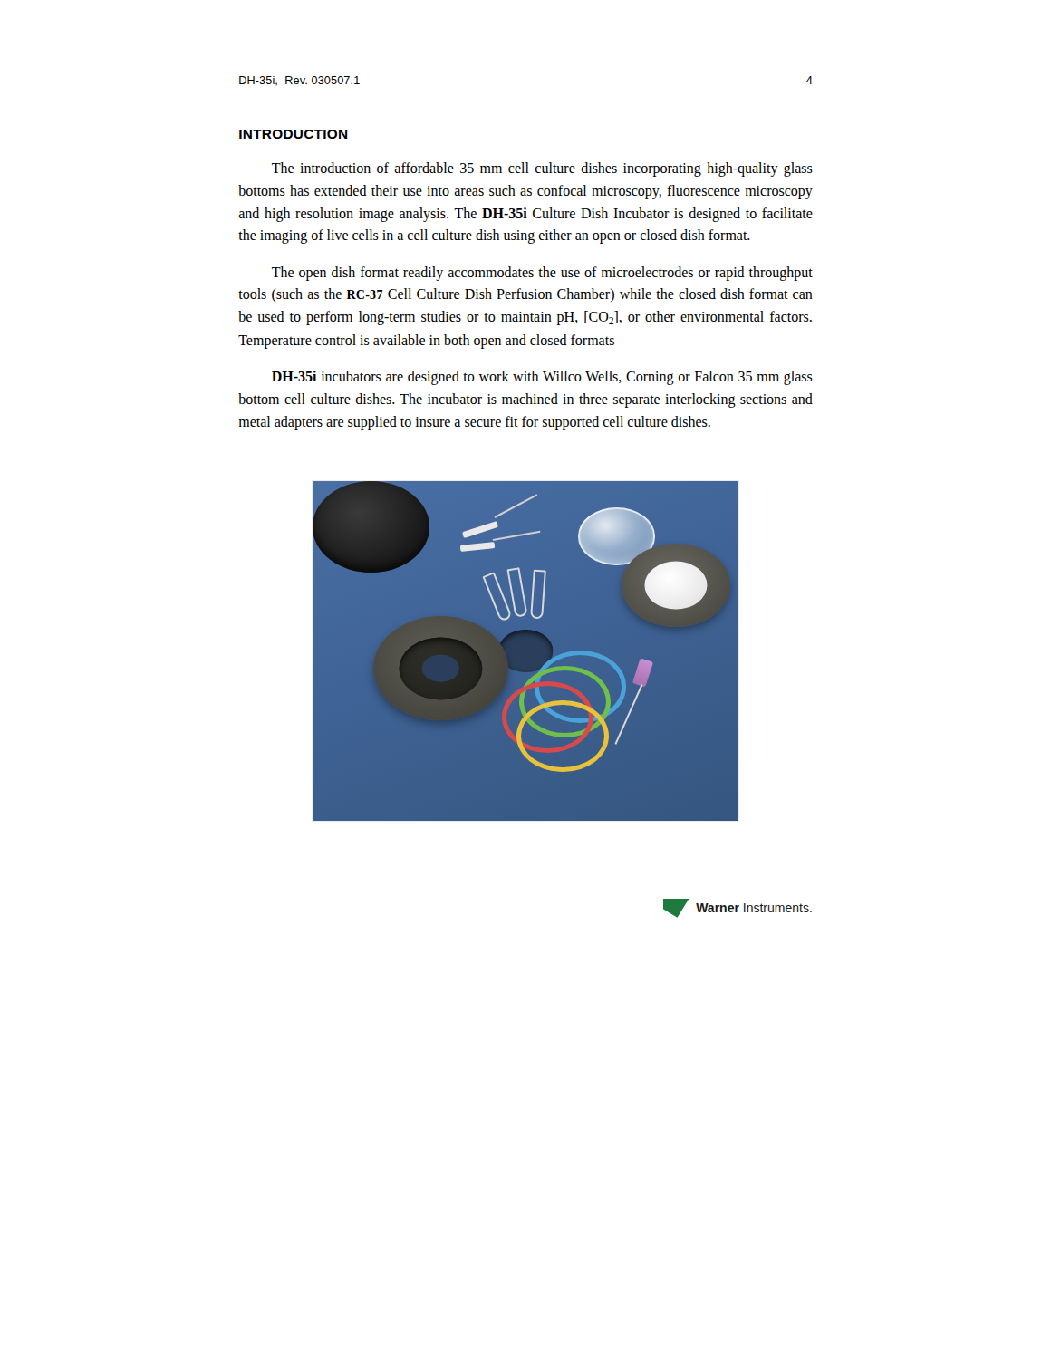DH-35i, Rev. 030507.1
4
INTRODUCTION
The introduction of affordable 35 mm cell culture dishes incorporating high-quality glass bottoms has extended their use into areas such as confocal microscopy, fluorescence microscopy and high resolution image analysis. The DH-35i Culture Dish Incubator is designed to facilitate the imaging of live cells in a cell culture dish using either an open or closed dish format.
The open dish format readily accommodates the use of microelectrodes or rapid throughput tools (such as the RC-37 Cell Culture Dish Perfusion Chamber) while the closed dish format can be used to perform long-term studies or to maintain pH, [CO2], or other environmental factors. Temperature control is available in both open and closed formats
DH-35i incubators are designed to work with Willco Wells, Corning or Falcon 35 mm glass bottom cell culture dishes. The incubator is machined in three separate interlocking sections and metal adapters are supplied to insure a secure fit for supported cell culture dishes.
Warner Instruments.